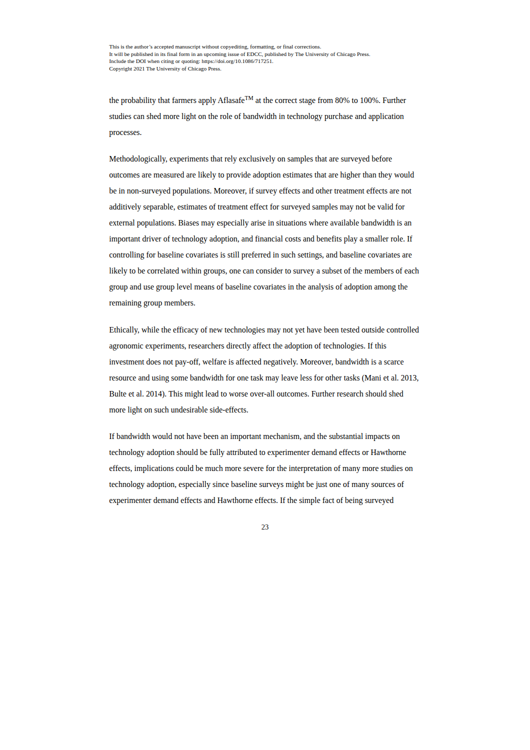This is the author’s accepted manuscript without copyediting, formatting, or final corrections.
It will be published in its final form in an upcoming issue of EDCC, published by The University of Chicago Press.
Include the DOI when citing or quoting: https://doi.org/10.1086/717251.
Copyright 2021 The University of Chicago Press.
the probability that farmers apply AflasafeTM at the correct stage from 80% to 100%. Further studies can shed more light on the role of bandwidth in technology purchase and application processes.
Methodologically, experiments that rely exclusively on samples that are surveyed before outcomes are measured are likely to provide adoption estimates that are higher than they would be in non-surveyed populations. Moreover, if survey effects and other treatment effects are not additively separable, estimates of treatment effect for surveyed samples may not be valid for external populations. Biases may especially arise in situations where available bandwidth is an important driver of technology adoption, and financial costs and benefits play a smaller role. If controlling for baseline covariates is still preferred in such settings, and baseline covariates are likely to be correlated within groups, one can consider to survey a subset of the members of each group and use group level means of baseline covariates in the analysis of adoption among the remaining group members.
Ethically, while the efficacy of new technologies may not yet have been tested outside controlled agronomic experiments, researchers directly affect the adoption of technologies. If this investment does not pay-off, welfare is affected negatively. Moreover, bandwidth is a scarce resource and using some bandwidth for one task may leave less for other tasks (Mani et al. 2013, Bulte et al. 2014). This might lead to worse over-all outcomes. Further research should shed more light on such undesirable side-effects.
If bandwidth would not have been an important mechanism, and the substantial impacts on technology adoption should be fully attributed to experimenter demand effects or Hawthorne effects, implications could be much more severe for the interpretation of many more studies on technology adoption, especially since baseline surveys might be just one of many sources of experimenter demand effects and Hawthorne effects. If the simple fact of being surveyed
23